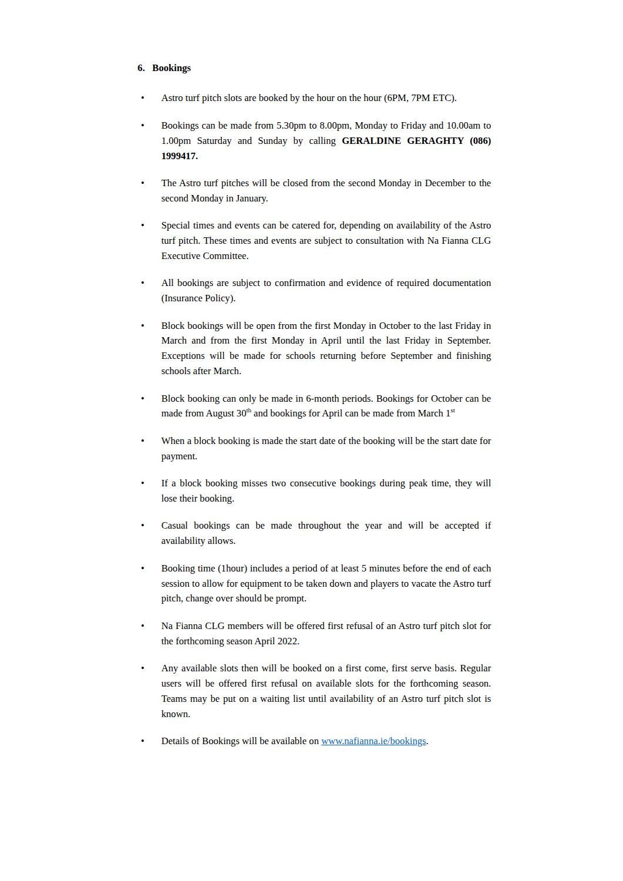6. Bookings
Astro turf pitch slots are booked by the hour on the hour (6PM, 7PM ETC).
Bookings can be made from 5.30pm to 8.00pm, Monday to Friday and 10.00am to 1.00pm Saturday and Sunday by calling GERALDINE GERAGHTY (086) 1999417.
The Astro turf pitches will be closed from the second Monday in December to the second Monday in January.
Special times and events can be catered for, depending on availability of the Astro turf pitch. These times and events are subject to consultation with Na Fianna CLG Executive Committee.
All bookings are subject to confirmation and evidence of required documentation (Insurance Policy).
Block bookings will be open from the first Monday in October to the last Friday in March and from the first Monday in April until the last Friday in September. Exceptions will be made for schools returning before September and finishing schools after March.
Block booking can only be made in 6-month periods. Bookings for October can be made from August 30th and bookings for April can be made from March 1st
When a block booking is made the start date of the booking will be the start date for payment.
If a block booking misses two consecutive bookings during peak time, they will lose their booking.
Casual bookings can be made throughout the year and will be accepted if availability allows.
Booking time (1hour) includes a period of at least 5 minutes before the end of each session to allow for equipment to be taken down and players to vacate the Astro turf pitch, change over should be prompt.
Na Fianna CLG members will be offered first refusal of an Astro turf pitch slot for the forthcoming season April 2022.
Any available slots then will be booked on a first come, first serve basis. Regular users will be offered first refusal on available slots for the forthcoming season. Teams may be put on a waiting list until availability of an Astro turf pitch slot is known.
Details of Bookings will be available on www.nafianna.ie/bookings.